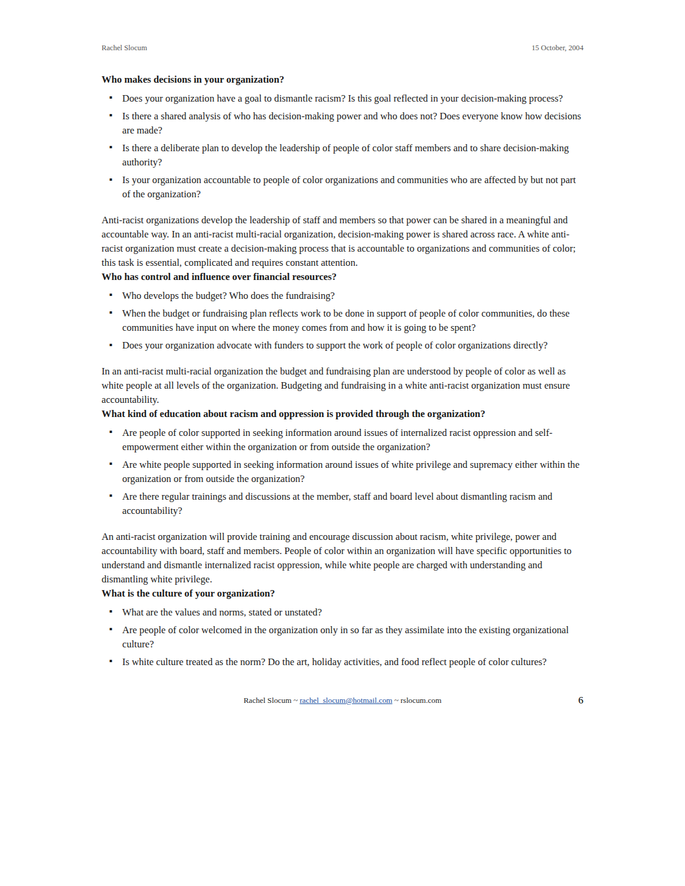Rachel Slocum 15 October, 2004
Who makes decisions in your organization?
Does your organization have a goal to dismantle racism? Is this goal reflected in your decision-making process?
Is there a shared analysis of who has decision-making power and who does not? Does everyone know how decisions are made?
Is there a deliberate plan to develop the leadership of people of color staff members and to share decision-making authority?
Is your organization accountable to people of color organizations and communities who are affected by but not part of the organization?
Anti-racist organizations develop the leadership of staff and members so that power can be shared in a meaningful and accountable way. In an anti-racist multi-racial organization, decision-making power is shared across race. A white anti-racist organization must create a decision-making process that is accountable to organizations and communities of color; this task is essential, complicated and requires constant attention.
Who has control and influence over financial resources?
Who develops the budget? Who does the fundraising?
When the budget or fundraising plan reflects work to be done in support of people of color communities, do these communities have input on where the money comes from and how it is going to be spent?
Does your organization advocate with funders to support the work of people of color organizations directly?
In an anti-racist multi-racial organization the budget and fundraising plan are understood by people of color as well as white people at all levels of the organization. Budgeting and fundraising in a white anti-racist organization must ensure accountability.
What kind of education about racism and oppression is provided through the organization?
Are people of color supported in seeking information around issues of internalized racist oppression and self-empowerment either within the organization or from outside the organization?
Are white people supported in seeking information around issues of white privilege and supremacy either within the organization or from outside the organization?
Are there regular trainings and discussions at the member, staff and board level about dismantling racism and accountability?
An anti-racist organization will provide training and encourage discussion about racism, white privilege, power and accountability with board, staff and members. People of color within an organization will have specific opportunities to understand and dismantle internalized racist oppression, while white people are charged with understanding and dismantling white privilege.
What is the culture of your organization?
What are the values and norms, stated or unstated?
Are people of color welcomed in the organization only in so far as they assimilate into the existing organizational culture?
Is white culture treated as the norm? Do the art, holiday activities, and food reflect people of color cultures?
Rachel Slocum ~ rachel_slocum@hotmail.com ~ rslocum.com 6